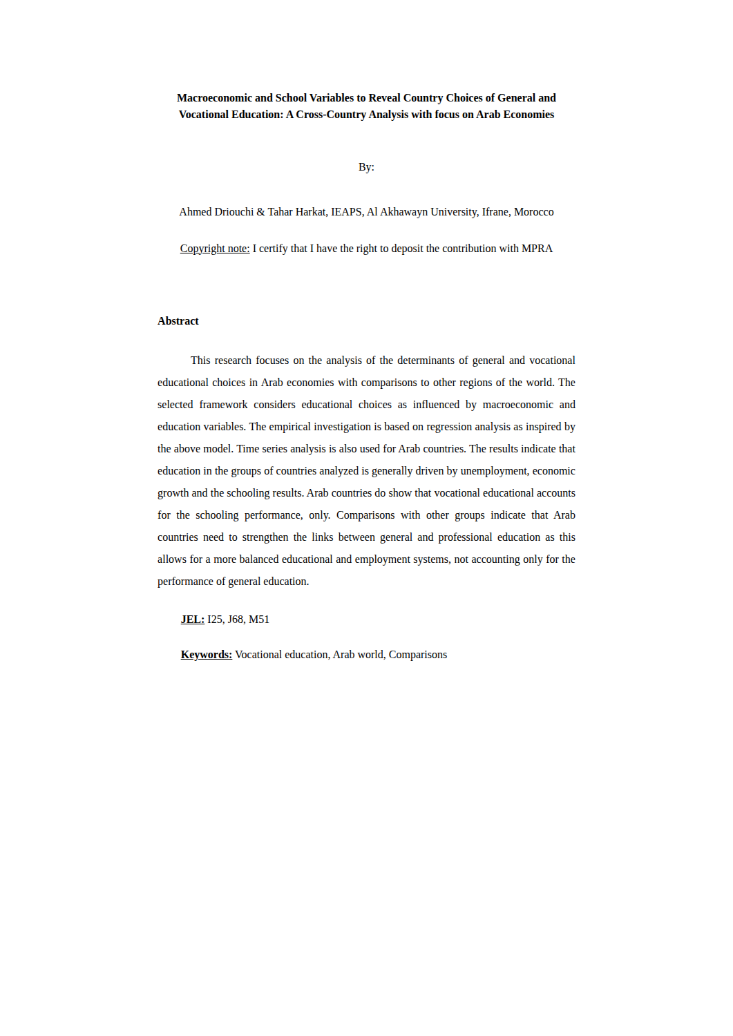Macroeconomic and School Variables to Reveal Country Choices of General and Vocational Education: A Cross-Country Analysis with focus on Arab Economies
By:
Ahmed Driouchi & Tahar Harkat, IEAPS, Al Akhawayn University, Ifrane, Morocco
Copyright note: I certify that I have the right to deposit the contribution with MPRA
Abstract
This research focuses on the analysis of the determinants of general and vocational educational choices in Arab economies with comparisons to other regions of the world. The selected framework considers educational choices as influenced by macroeconomic and education variables. The empirical investigation is based on regression analysis as inspired by the above model. Time series analysis is also used for Arab countries. The results indicate that education in the groups of countries analyzed is generally driven by unemployment, economic growth and the schooling results. Arab countries do show that vocational educational accounts for the schooling performance, only. Comparisons with other groups indicate that Arab countries need to strengthen the links between general and professional education as this allows for a more balanced educational and employment systems, not accounting only for the performance of general education.
JEL: I25, J68, M51
Keywords: Vocational education, Arab world, Comparisons